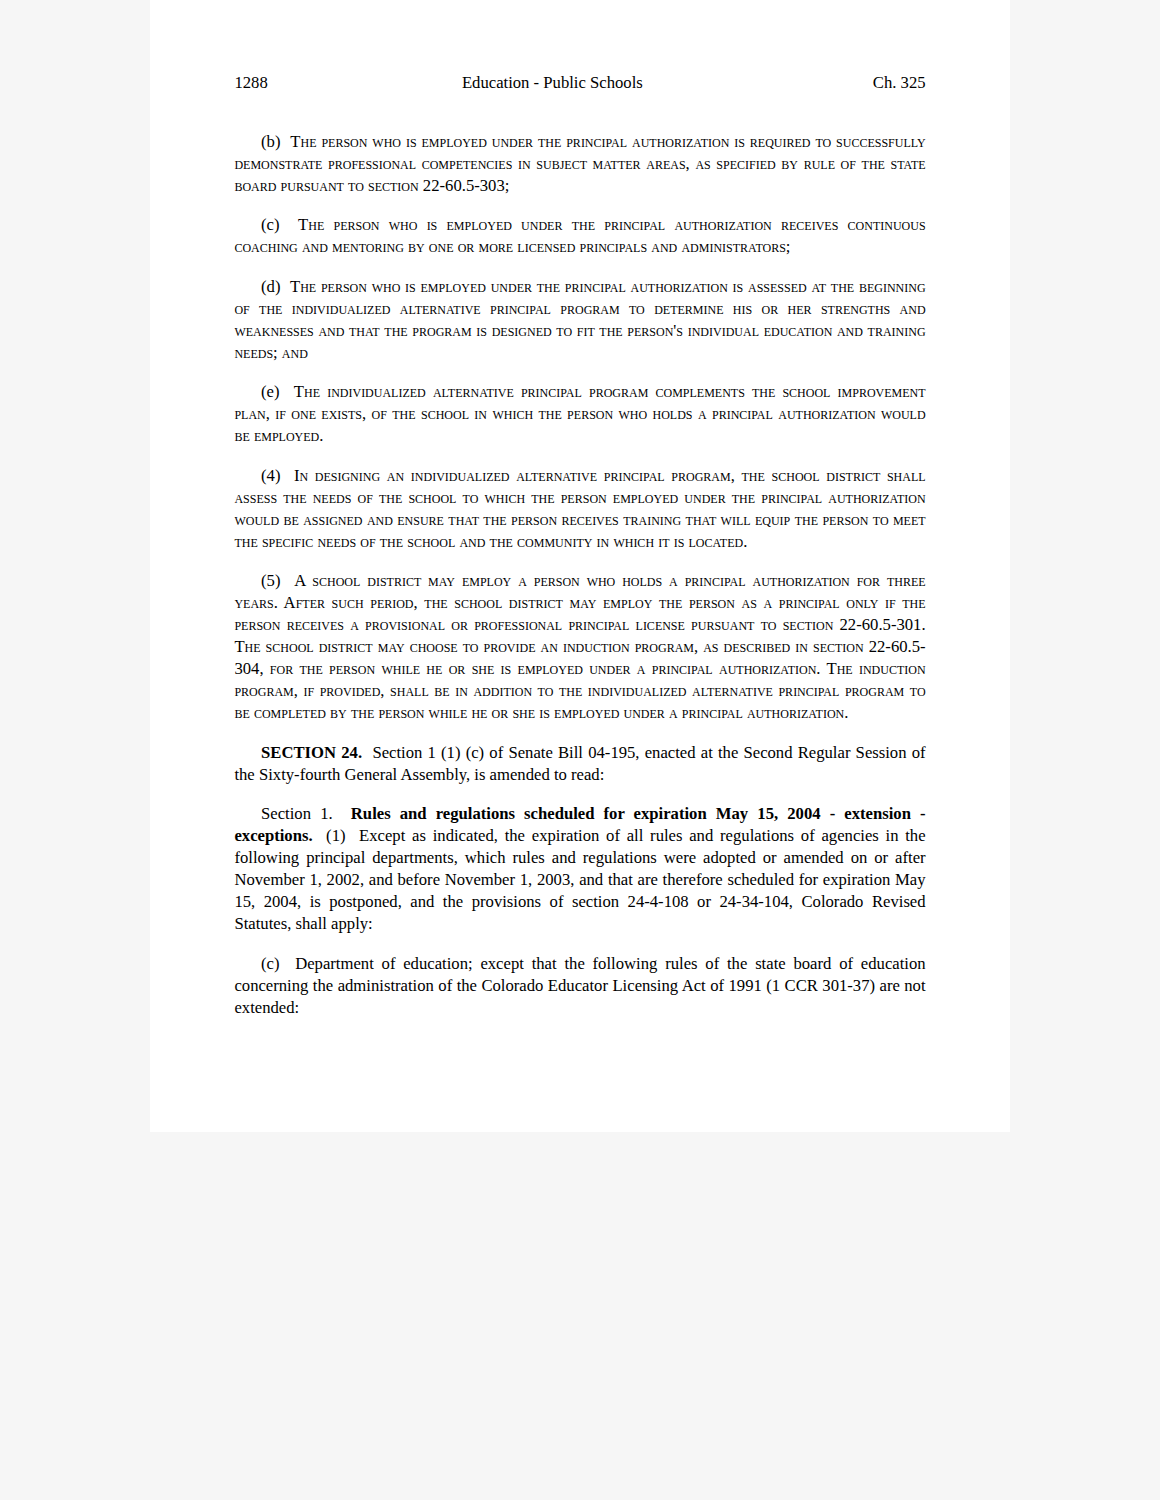1288
Education - Public Schools
Ch. 325
(b) The person who is employed under the principal authorization is required to successfully demonstrate professional competencies in subject matter areas, as specified by rule of the state board pursuant to section 22-60.5-303;
(c) The person who is employed under the principal authorization receives continuous coaching and mentoring by one or more licensed principals and administrators;
(d) The person who is employed under the principal authorization is assessed at the beginning of the individualized alternative principal program to determine his or her strengths and weaknesses and that the program is designed to fit the person's individual education and training needs; and
(e) The individualized alternative principal program complements the school improvement plan, if one exists, of the school in which the person who holds a principal authorization would be employed.
(4) In designing an individualized alternative principal program, the school district shall assess the needs of the school to which the person employed under the principal authorization would be assigned and ensure that the person receives training that will equip the person to meet the specific needs of the school and the community in which it is located.
(5) A school district may employ a person who holds a principal authorization for three years. After such period, the school district may employ the person as a principal only if the person receives a provisional or professional principal license pursuant to section 22-60.5-301. The school district may choose to provide an induction program, as described in section 22-60.5-304, for the person while he or she is employed under a principal authorization. The induction program, if provided, shall be in addition to the individualized alternative principal program to be completed by the person while he or she is employed under a principal authorization.
SECTION 24. Section 1 (1) (c) of Senate Bill 04-195, enacted at the Second Regular Session of the Sixty-fourth General Assembly, is amended to read:
Section 1. Rules and regulations scheduled for expiration May 15, 2004 - extension - exceptions. (1) Except as indicated, the expiration of all rules and regulations of agencies in the following principal departments, which rules and regulations were adopted or amended on or after November 1, 2002, and before November 1, 2003, and that are therefore scheduled for expiration May 15, 2004, is postponed, and the provisions of section 24-4-108 or 24-34-104, Colorado Revised Statutes, shall apply:
(c) Department of education; except that the following rules of the state board of education concerning the administration of the Colorado Educator Licensing Act of 1991 (1 CCR 301-37) are not extended: